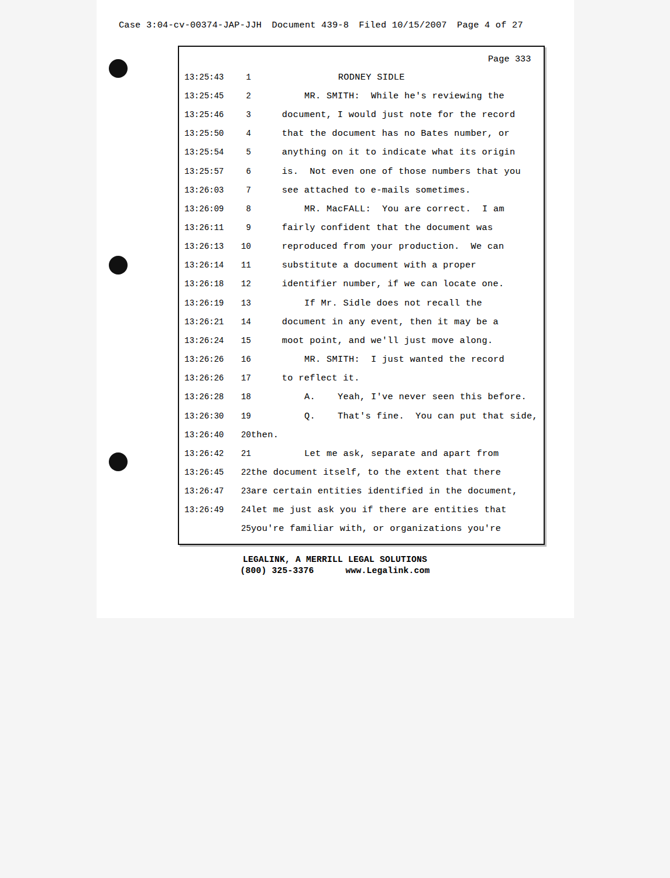Case 3:04-cv-00374-JAP-JJH Document 439-8 Filed 10/15/2007 Page 4 of 27
Page 333
| 13:25:43 | 1 | RODNEY SIDLE |
| 13:25:45 | 2 | MR. SMITH: While he's reviewing the |
| 13:25:46 | 3 | document, I would just note for the record |
| 13:25:50 | 4 | that the document has no Bates number, or |
| 13:25:54 | 5 | anything on it to indicate what its origin |
| 13:25:57 | 6 | is. Not even one of those numbers that you |
| 13:26:03 | 7 | see attached to e-mails sometimes. |
| 13:26:09 | 8 | MR. MacFALL: You are correct. I am |
| 13:26:11 | 9 | fairly confident that the document was |
| 13:26:13 | 10 | reproduced from your production. We can |
| 13:26:14 | 11 | substitute a document with a proper |
| 13:26:18 | 12 | identifier number, if we can locate one. |
| 13:26:19 | 13 | If Mr. Sidle does not recall the |
| 13:26:21 | 14 | document in any event, then it may be a |
| 13:26:24 | 15 | moot point, and we'll just move along. |
| 13:26:26 | 16 | MR. SMITH: I just wanted the record |
| 13:26:26 | 17 | to reflect it. |
| 13:26:28 | 18 | A. Yeah, I've never seen this before. |
| 13:26:30 | 19 | Q. That's fine. You can put that side, |
| 13:26:40 | 20 | then. |
| 13:26:42 | 21 | Let me ask, separate and apart from |
| 13:26:45 | 22 | the document itself, to the extent that there |
| 13:26:47 | 23 | are certain entities identified in the document, |
| 13:26:49 | 24 | let me just ask you if there are entities that |
| | 25 | you're familiar with, or organizations you're |
LEGALINK, A MERRILL LEGAL SOLUTIONS
(800) 325-3376 www.Legalink.com